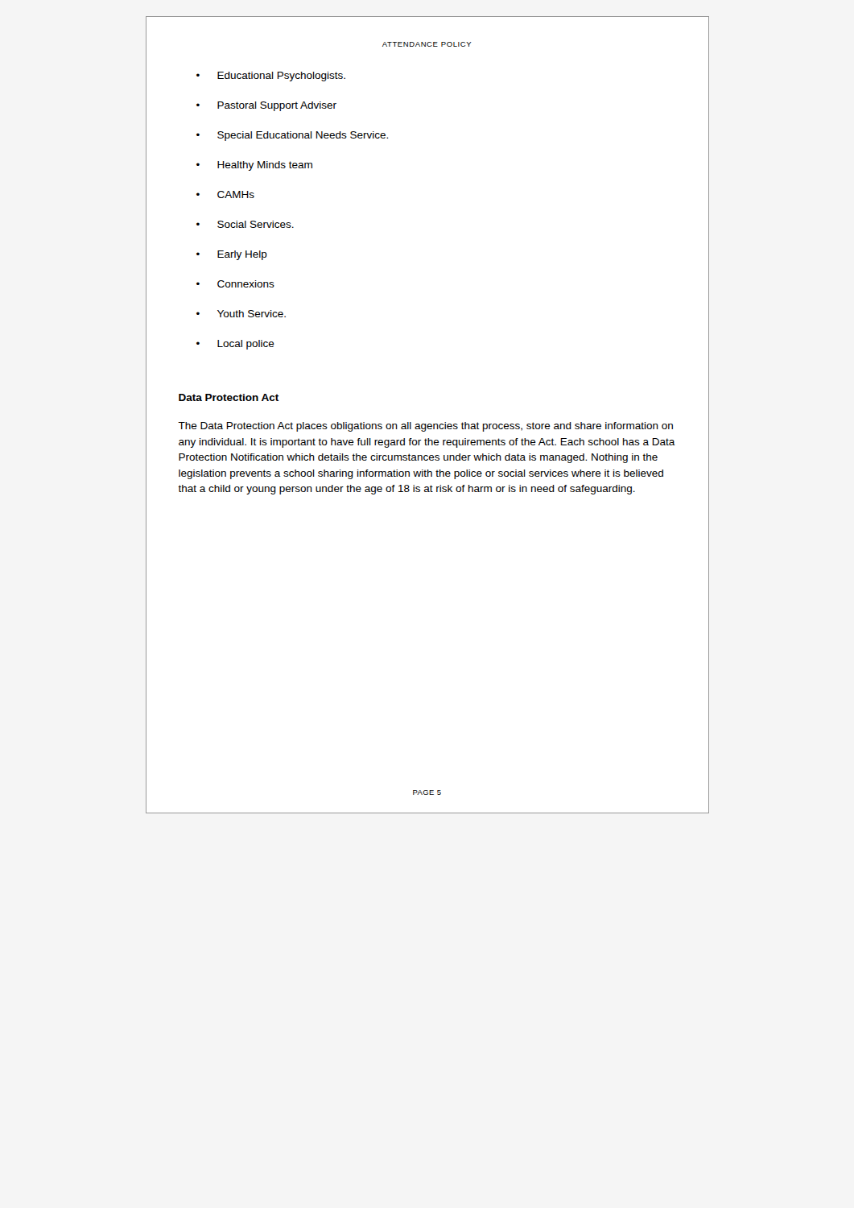ATTENDANCE POLICY
Educational Psychologists.
Pastoral Support Adviser
Special Educational Needs Service.
Healthy Minds team
CAMHs
Social Services.
Early Help
Connexions
Youth Service.
Local police
Data Protection Act
The Data Protection Act places obligations on all agencies that process, store and share information on any individual. It is important to have full regard for the requirements of the Act. Each school has a Data Protection Notification which details the circumstances under which data is managed. Nothing in the legislation prevents a school sharing information with the police or social services where it is believed that a child or young person under the age of 18 is at risk of harm or is in need of safeguarding.
PAGE 5